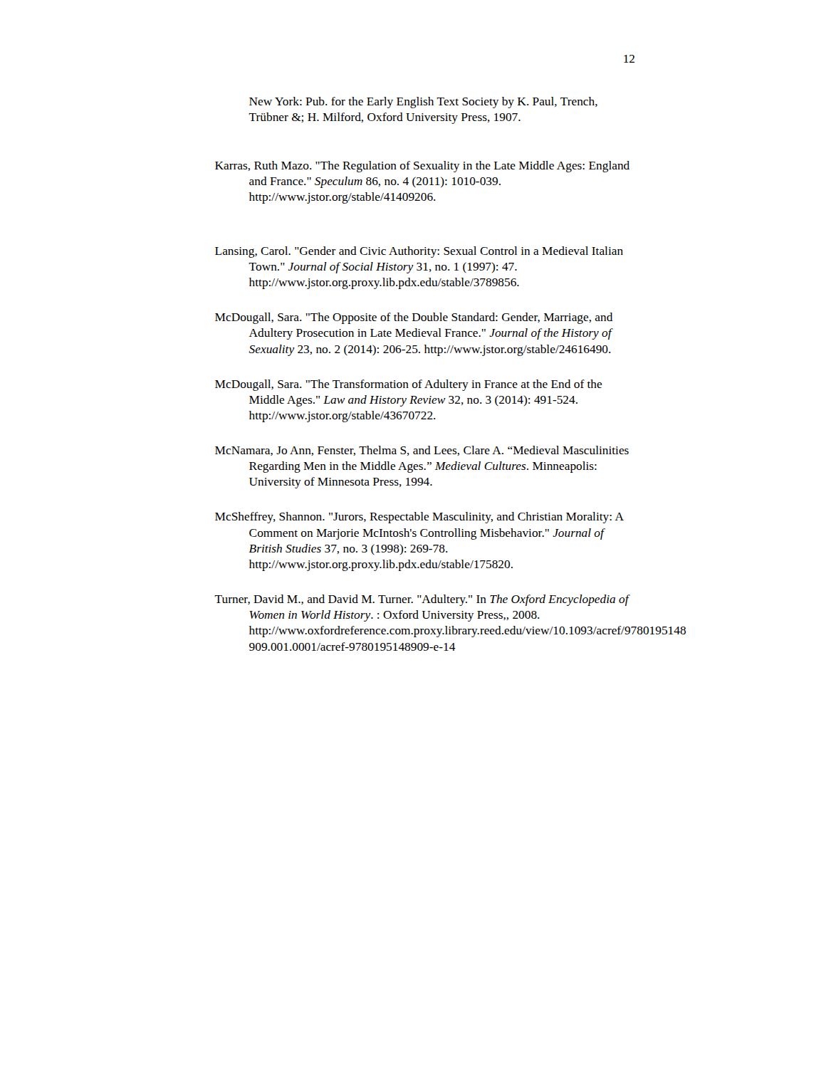12
New York: Pub. for the Early English Text Society by K. Paul, Trench, Trübner &; H. Milford, Oxford University Press, 1907.
Karras, Ruth Mazo. "The Regulation of Sexuality in the Late Middle Ages: England and France." Speculum 86, no. 4 (2011): 1010-039. http://www.jstor.org/stable/41409206.
Lansing, Carol. "Gender and Civic Authority: Sexual Control in a Medieval Italian Town." Journal of Social History 31, no. 1 (1997): 47. http://www.jstor.org.proxy.lib.pdx.edu/stable/3789856.
McDougall, Sara. "The Opposite of the Double Standard: Gender, Marriage, and Adultery Prosecution in Late Medieval France." Journal of the History of Sexuality 23, no. 2 (2014): 206-25. http://www.jstor.org/stable/24616490.
McDougall, Sara. "The Transformation of Adultery in France at the End of the Middle Ages." Law and History Review 32, no. 3 (2014): 491-524. http://www.jstor.org/stable/43670722.
McNamara, Jo Ann, Fenster, Thelma S, and Lees, Clare A. “Medieval Masculinities Regarding Men in the Middle Ages.” Medieval Cultures. Minneapolis: University of Minnesota Press, 1994.
McSheffrey, Shannon. "Jurors, Respectable Masculinity, and Christian Morality: A Comment on Marjorie McIntosh's Controlling Misbehavior." Journal of British Studies 37, no. 3 (1998): 269-78. http://www.jstor.org.proxy.lib.pdx.edu/stable/175820.
Turner, David M., and David M. Turner. "Adultery." In The Oxford Encyclopedia of Women in World History. : Oxford University Press,, 2008. http://www.oxfordreference.com.proxy.library.reed.edu/view/10.1093/acref/9780195148 909.001.0001/acref-9780195148909-e-14